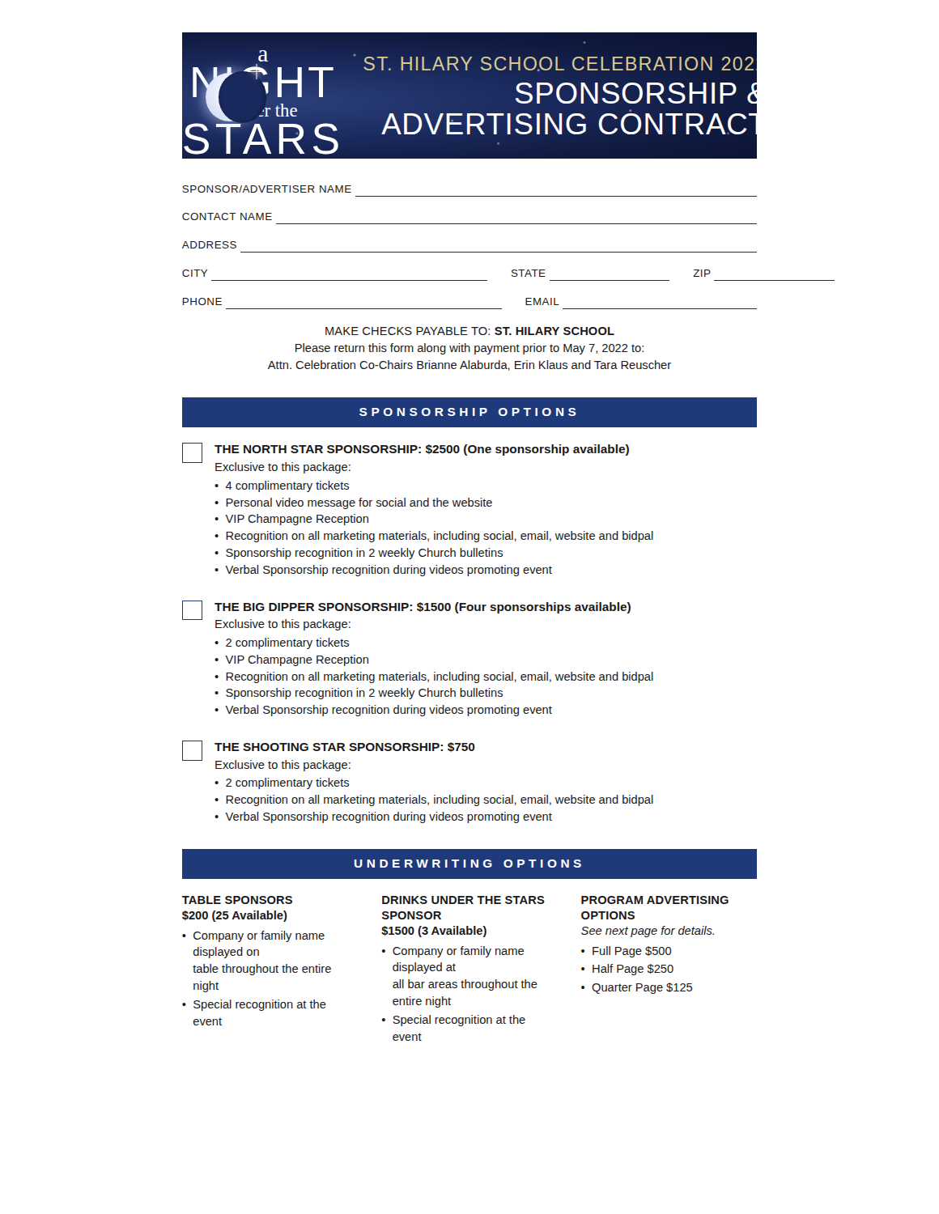a
NIGHT
under the
STARS
ST. HILARY SCHOOL CELEBRATION 2022
SPONSORSHIP &
ADVERTISING CONTRACT
SPONSOR/ADVERTISER NAME
CONTACT NAME
ADDRESS
CITY STATE ZIP
PHONE EMAIL
MAKE CHECKS PAYABLE TO: ST. HILARY SCHOOL
Please return this form along with payment prior to May 7, 2022 to:
Attn. Celebration Co-Chairs Brianne Alaburda, Erin Klaus and Tara Reuscher
Sponsorship Options
THE NORTH STAR SPONSORSHIP: $2500 (One sponsorship available)
Exclusive to this package:
4 complimentary tickets
Personal video message for social and the website
VIP Champagne Reception
Recognition on all marketing materials, including social, email, website and bidpal
Sponsorship recognition in 2 weekly Church bulletins
Verbal Sponsorship recognition during videos promoting event
THE BIG DIPPER SPONSORSHIP: $1500 (Four sponsorships available)
Exclusive to this package:
2 complimentary tickets
VIP Champagne Reception
Recognition on all marketing materials, including social, email, website and bidpal
Sponsorship recognition in 2 weekly Church bulletins
Verbal Sponsorship recognition during videos promoting event
THE SHOOTING STAR SPONSORSHIP: $750
Exclusive to this package:
2 complimentary tickets
Recognition on all marketing materials, including social, email, website and bidpal
Verbal Sponsorship recognition during videos promoting event
Underwriting Options
TABLE SPONSORS
$200 (25 Available)
Company or family name displayed ontable throughout the entire night
Special recognition at the event
DRINKS UNDER THE STARS SPONSOR
$1500 (3 Available)
Company or family name displayed atall bar areas throughout the entire night
Special recognition at the event
PROGRAM ADVERTISING OPTIONS
See next page for details.
Full Page $500
Half Page $250
Quarter Page $125